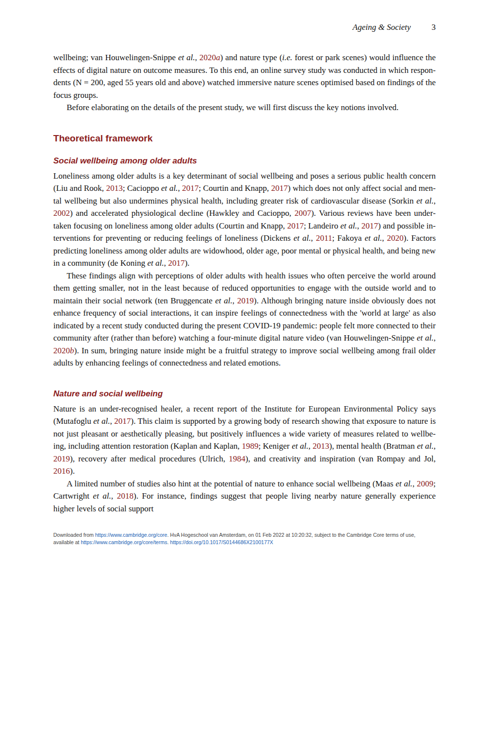Ageing & Society 3
wellbeing; van Houwelingen-Snippe et al., 2020a) and nature type (i.e. forest or park scenes) would influence the effects of digital nature on outcome measures. To this end, an online survey study was conducted in which respondents (N = 200, aged 55 years old and above) watched immersive nature scenes optimised based on findings of the focus groups.
Before elaborating on the details of the present study, we will first discuss the key notions involved.
Theoretical framework
Social wellbeing among older adults
Loneliness among older adults is a key determinant of social wellbeing and poses a serious public health concern (Liu and Rook, 2013; Cacioppo et al., 2017; Courtin and Knapp, 2017) which does not only affect social and mental wellbeing but also undermines physical health, including greater risk of cardiovascular disease (Sorkin et al., 2002) and accelerated physiological decline (Hawkley and Cacioppo, 2007). Various reviews have been undertaken focusing on loneliness among older adults (Courtin and Knapp, 2017; Landeiro et al., 2017) and possible interventions for preventing or reducing feelings of loneliness (Dickens et al., 2011; Fakoya et al., 2020). Factors predicting loneliness among older adults are widowhood, older age, poor mental or physical health, and being new in a community (de Koning et al., 2017).
These findings align with perceptions of older adults with health issues who often perceive the world around them getting smaller, not in the least because of reduced opportunities to engage with the outside world and to maintain their social network (ten Bruggencate et al., 2019). Although bringing nature inside obviously does not enhance frequency of social interactions, it can inspire feelings of connectedness with the 'world at large' as also indicated by a recent study conducted during the present COVID-19 pandemic: people felt more connected to their community after (rather than before) watching a four-minute digital nature video (van Houwelingen-Snippe et al., 2020b). In sum, bringing nature inside might be a fruitful strategy to improve social wellbeing among frail older adults by enhancing feelings of connectedness and related emotions.
Nature and social wellbeing
Nature is an under-recognised healer, a recent report of the Institute for European Environmental Policy says (Mutafoglu et al., 2017). This claim is supported by a growing body of research showing that exposure to nature is not just pleasant or aesthetically pleasing, but positively influences a wide variety of measures related to wellbeing, including attention restoration (Kaplan and Kaplan, 1989; Keniger et al., 2013), mental health (Bratman et al., 2019), recovery after medical procedures (Ulrich, 1984), and creativity and inspiration (van Rompay and Jol, 2016).
A limited number of studies also hint at the potential of nature to enhance social wellbeing (Maas et al., 2009; Cartwright et al., 2018). For instance, findings suggest that people living nearby nature generally experience higher levels of social support
Downloaded from https://www.cambridge.org/core. HvA Hogeschool van Amsterdam, on 01 Feb 2022 at 10:20:32, subject to the Cambridge Core terms of use, available at https://www.cambridge.org/core/terms. https://doi.org/10.1017/S0144686X2100177X